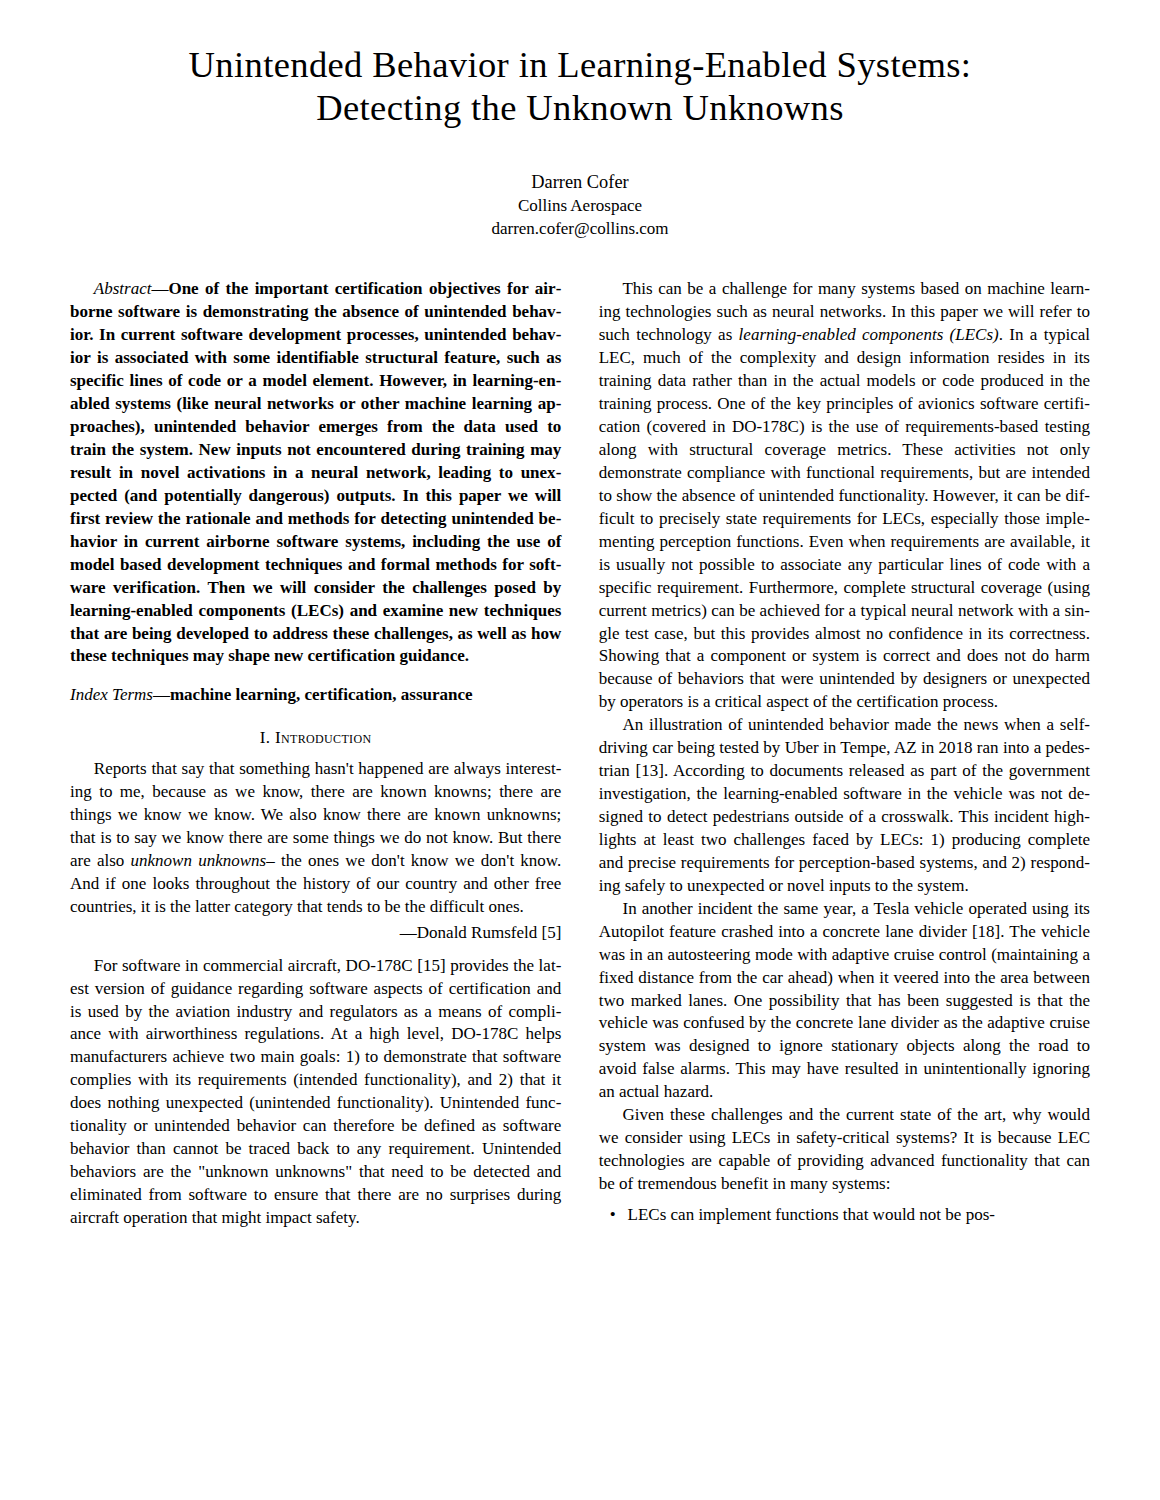Unintended Behavior in Learning-Enabled Systems:
Detecting the Unknown Unknowns
Darren Cofer
Collins Aerospace
darren.cofer@collins.com
Abstract—One of the important certification objectives for airborne software is demonstrating the absence of unintended behavior. In current software development processes, unintended behavior is associated with some identifiable structural feature, such as specific lines of code or a model element. However, in learning-enabled systems (like neural networks or other machine learning approaches), unintended behavior emerges from the data used to train the system. New inputs not encountered during training may result in novel activations in a neural network, leading to unexpected (and potentially dangerous) outputs. In this paper we will first review the rationale and methods for detecting unintended behavior in current airborne software systems, including the use of model based development techniques and formal methods for software verification. Then we will consider the challenges posed by learning-enabled components (LECs) and examine new techniques that are being developed to address these challenges, as well as how these techniques may shape new certification guidance.
Index Terms—machine learning, certification, assurance
I. Introduction
Reports that say that something hasn't happened are always interesting to me, because as we know, there are known knowns; there are things we know we know. We also know there are known unknowns; that is to say we know there are some things we do not know. But there are also unknown unknowns– the ones we don't know we don't know. And if one looks throughout the history of our country and other free countries, it is the latter category that tends to be the difficult ones.
—Donald Rumsfeld [5]
For software in commercial aircraft, DO-178C [15] provides the latest version of guidance regarding software aspects of certification and is used by the aviation industry and regulators as a means of compliance with airworthiness regulations. At a high level, DO-178C helps manufacturers achieve two main goals: 1) to demonstrate that software complies with its requirements (intended functionality), and 2) that it does nothing unexpected (unintended functionality). Unintended functionality or unintended behavior can therefore be defined as software behavior than cannot be traced back to any requirement. Unintended behaviors are the "unknown unknowns" that need to be detected and eliminated from software to ensure that there are no surprises during aircraft operation that might impact safety.
This can be a challenge for many systems based on machine learning technologies such as neural networks. In this paper we will refer to such technology as learning-enabled components (LECs). In a typical LEC, much of the complexity and design information resides in its training data rather than in the actual models or code produced in the training process. One of the key principles of avionics software certification (covered in DO-178C) is the use of requirements-based testing along with structural coverage metrics. These activities not only demonstrate compliance with functional requirements, but are intended to show the absence of unintended functionality. However, it can be difficult to precisely state requirements for LECs, especially those implementing perception functions. Even when requirements are available, it is usually not possible to associate any particular lines of code with a specific requirement. Furthermore, complete structural coverage (using current metrics) can be achieved for a typical neural network with a single test case, but this provides almost no confidence in its correctness. Showing that a component or system is correct and does not do harm because of behaviors that were unintended by designers or unexpected by operators is a critical aspect of the certification process.
An illustration of unintended behavior made the news when a self-driving car being tested by Uber in Tempe, AZ in 2018 ran into a pedestrian [13]. According to documents released as part of the government investigation, the learning-enabled software in the vehicle was not designed to detect pedestrians outside of a crosswalk. This incident highlights at least two challenges faced by LECs: 1) producing complete and precise requirements for perception-based systems, and 2) responding safely to unexpected or novel inputs to the system.
In another incident the same year, a Tesla vehicle operated using its Autopilot feature crashed into a concrete lane divider [18]. The vehicle was in an autosteering mode with adaptive cruise control (maintaining a fixed distance from the car ahead) when it veered into the area between two marked lanes. One possibility that has been suggested is that the vehicle was confused by the concrete lane divider as the adaptive cruise system was designed to ignore stationary objects along the road to avoid false alarms. This may have resulted in unintentionally ignoring an actual hazard.
Given these challenges and the current state of the art, why would we consider using LECs in safety-critical systems? It is because LEC technologies are capable of providing advanced functionality that can be of tremendous benefit in many systems:
LECs can implement functions that would not be pos-